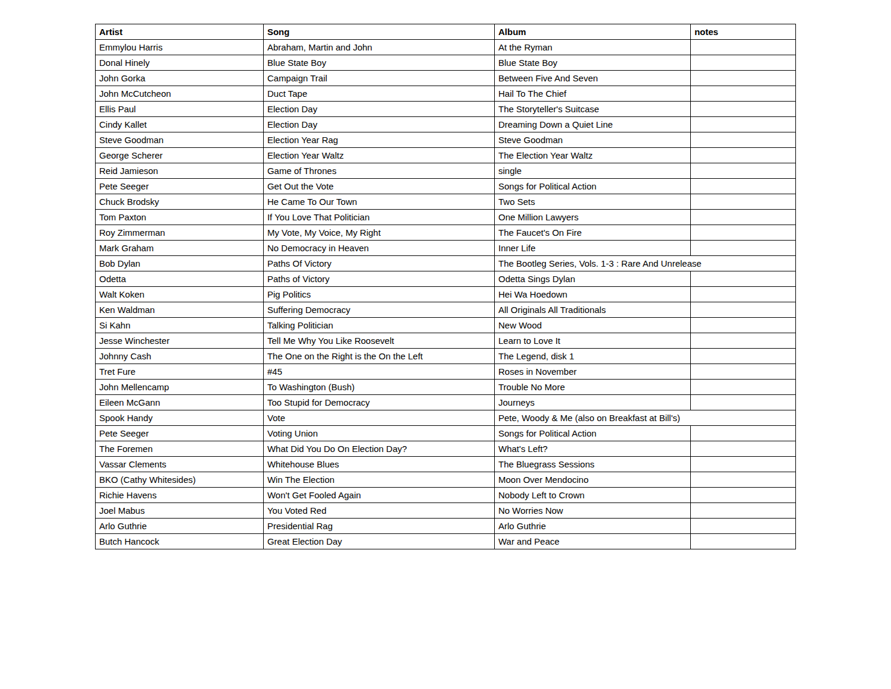| Artist | Song | Album | notes |
| --- | --- | --- | --- |
| Emmylou Harris | Abraham, Martin and John | At the Ryman | |
| Donal Hinely | Blue State Boy | Blue State Boy | |
| John Gorka | Campaign Trail | Between Five And Seven | |
| John McCutcheon | Duct Tape | Hail To The Chief | |
| Ellis Paul | Election Day | The Storyteller's Suitcase | |
| Cindy Kallet | Election Day | Dreaming Down a Quiet Line | |
| Steve Goodman | Election Year Rag | Steve Goodman | |
| George Scherer | Election Year Waltz | The Election Year Waltz | |
| Reid Jamieson | Game of Thrones | single | |
| Pete Seeger | Get Out the Vote | Songs for Political Action | |
| Chuck Brodsky | He Came To Our Town | Two Sets | |
| Tom Paxton | If You Love That Politician | One Million Lawyers | |
| Roy Zimmerman | My Vote, My Voice, My Right | The Faucet's On Fire | |
| Mark Graham | No Democracy in Heaven | Inner Life | |
| Bob Dylan | Paths Of Victory | The Bootleg Series, Vols. 1-3 : Rare And Unrelease |
| Odetta | Paths of Victory | Odetta Sings Dylan | |
| Walt Koken | Pig Politics | Hei Wa Hoedown | |
| Ken Waldman | Suffering Democracy | All Originals All Traditionals | |
| Si Kahn | Talking Politician | New Wood | |
| Jesse Winchester | Tell Me Why You Like Roosevelt | Learn to Love It | |
| Johnny Cash | The One on the Right is the On the Left | The Legend, disk 1 | |
| Tret Fure | #45 | Roses in November | |
| John Mellencamp | To Washington (Bush) | Trouble No More | |
| Eileen McGann | Too Stupid for Democracy | Journeys | |
| Spook Handy | Vote | Pete, Woody & Me (also on Breakfast at Bill's) |
| Pete Seeger | Voting Union | Songs for Political Action | |
| The Foremen | What Did You Do On Election Day? | What's Left? | |
| Vassar Clements | Whitehouse Blues | The Bluegrass Sessions | |
| BKO (Cathy Whitesides) | Win The Election | Moon Over Mendocino | |
| Richie Havens | Won't Get Fooled Again | Nobody Left to Crown | |
| Joel Mabus | You Voted Red | No Worries Now | |
| Arlo Guthrie | Presidential Rag | Arlo Guthrie | |
| Butch Hancock | Great Election Day | War and Peace | |